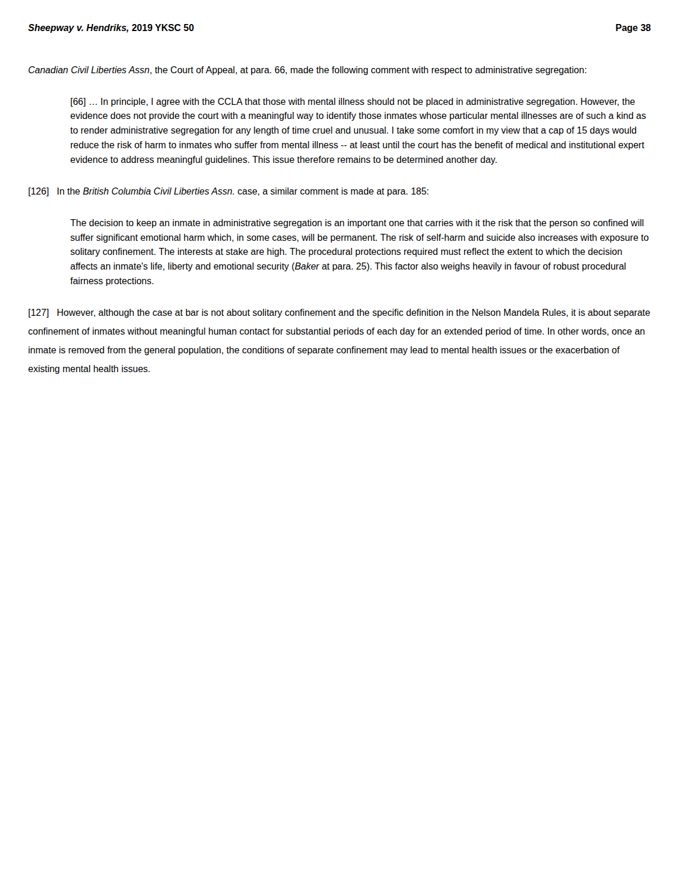Sheepway v. Hendriks, 2019 YKSC 50 Page 38
Canadian Civil Liberties Assn, the Court of Appeal, at para. 66, made the following comment with respect to administrative segregation:
[66] … In principle, I agree with the CCLA that those with mental illness should not be placed in administrative segregation. However, the evidence does not provide the court with a meaningful way to identify those inmates whose particular mental illnesses are of such a kind as to render administrative segregation for any length of time cruel and unusual. I take some comfort in my view that a cap of 15 days would reduce the risk of harm to inmates who suffer from mental illness -- at least until the court has the benefit of medical and institutional expert evidence to address meaningful guidelines. This issue therefore remains to be determined another day.
[126] In the British Columbia Civil Liberties Assn. case, a similar comment is made at para. 185:
The decision to keep an inmate in administrative segregation is an important one that carries with it the risk that the person so confined will suffer significant emotional harm which, in some cases, will be permanent. The risk of self-harm and suicide also increases with exposure to solitary confinement. The interests at stake are high. The procedural protections required must reflect the extent to which the decision affects an inmate's life, liberty and emotional security (Baker at para. 25). This factor also weighs heavily in favour of robust procedural fairness protections.
[127] However, although the case at bar is not about solitary confinement and the specific definition in the Nelson Mandela Rules, it is about separate confinement of inmates without meaningful human contact for substantial periods of each day for an extended period of time. In other words, once an inmate is removed from the general population, the conditions of separate confinement may lead to mental health issues or the exacerbation of existing mental health issues.